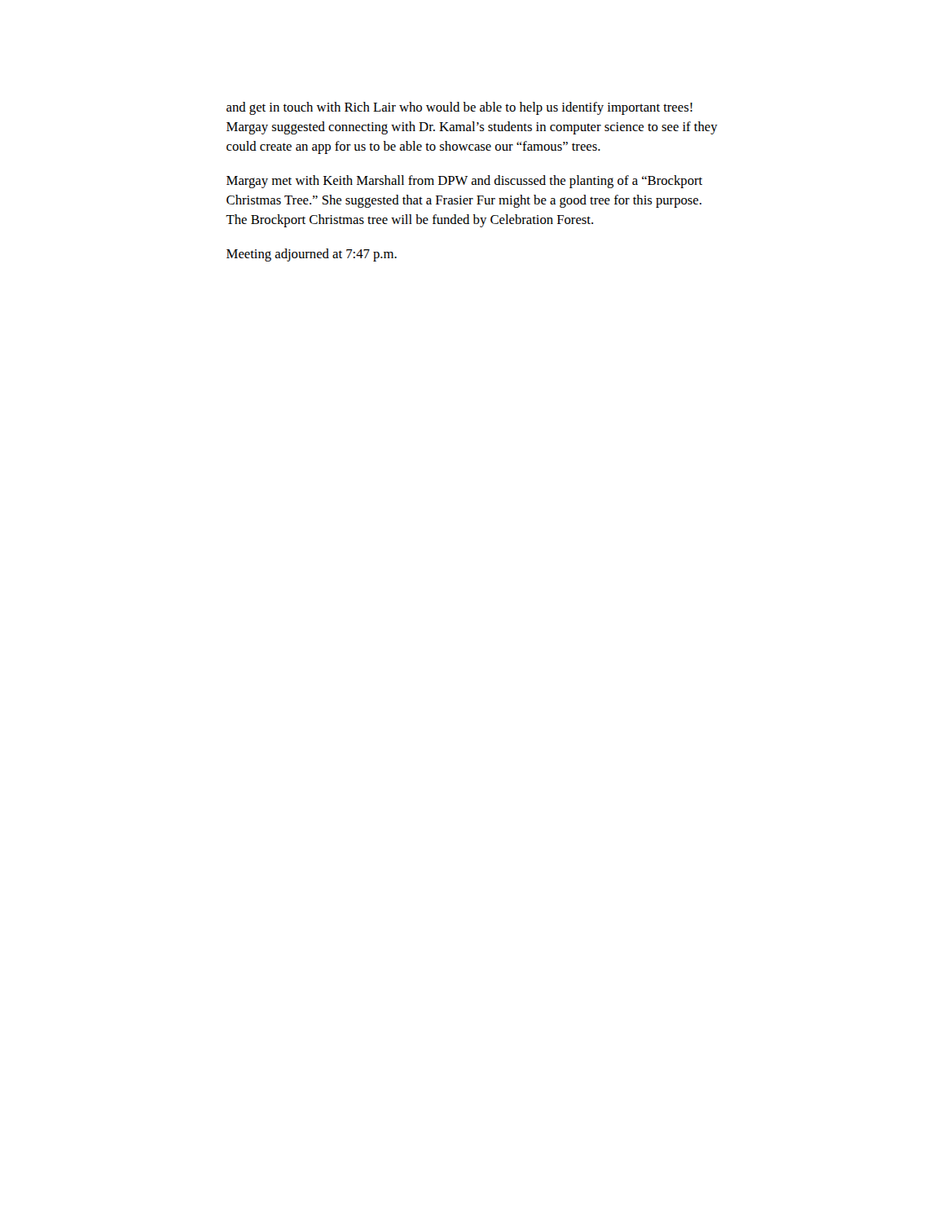and get in touch with Rich Lair who would be able to help us identify important trees! Margay suggested connecting with Dr. Kamal’s students in computer science to see if they could create an app for us to be able to showcase our “famous” trees.
Margay met with Keith Marshall from DPW and discussed the planting of a “Brockport Christmas Tree.” She suggested that a Frasier Fur might be a good tree for this purpose. The Brockport Christmas tree will be funded by Celebration Forest.
Meeting adjourned at 7:47 p.m.